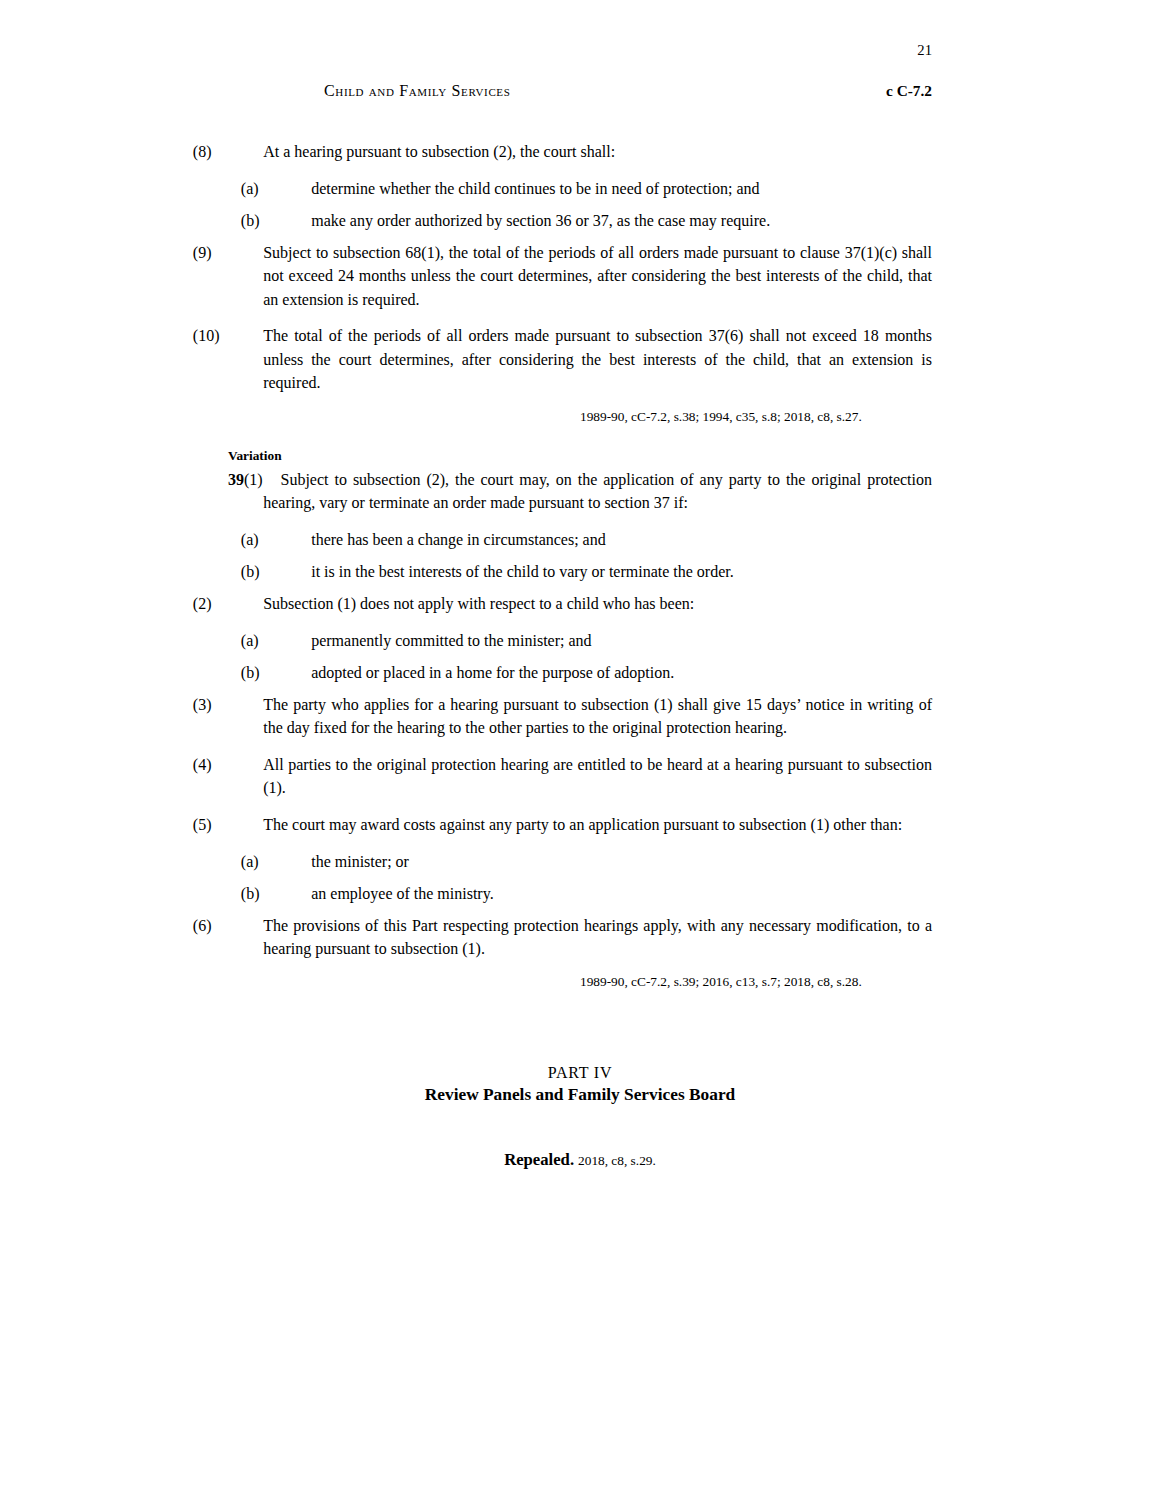21
Child and Family Services c C-7.2
(8) At a hearing pursuant to subsection (2), the court shall:
(a) determine whether the child continues to be in need of protection; and
(b) make any order authorized by section 36 or 37, as the case may require.
(9) Subject to subsection 68(1), the total of the periods of all orders made pursuant to clause 37(1)(c) shall not exceed 24 months unless the court determines, after considering the best interests of the child, that an extension is required.
(10) The total of the periods of all orders made pursuant to subsection 37(6) shall not exceed 18 months unless the court determines, after considering the best interests of the child, that an extension is required.
1989-90, cC-7.2, s.38; 1994, c35, s.8; 2018, c8, s.27.
Variation
39(1) Subject to subsection (2), the court may, on the application of any party to the original protection hearing, vary or terminate an order made pursuant to section 37 if:
(a) there has been a change in circumstances; and
(b) it is in the best interests of the child to vary or terminate the order.
(2) Subsection (1) does not apply with respect to a child who has been:
(a) permanently committed to the minister; and
(b) adopted or placed in a home for the purpose of adoption.
(3) The party who applies for a hearing pursuant to subsection (1) shall give 15 days’ notice in writing of the day fixed for the hearing to the other parties to the original protection hearing.
(4) All parties to the original protection hearing are entitled to be heard at a hearing pursuant to subsection (1).
(5) The court may award costs against any party to an application pursuant to subsection (1) other than:
(a) the minister; or
(b) an employee of the ministry.
(6) The provisions of this Part respecting protection hearings apply, with any necessary modification, to a hearing pursuant to subsection (1).
1989-90, cC-7.2, s.39; 2016, c13, s.7; 2018, c8, s.28.
PART IV Review Panels and Family Services Board
Repealed. 2018, c8, s.29.